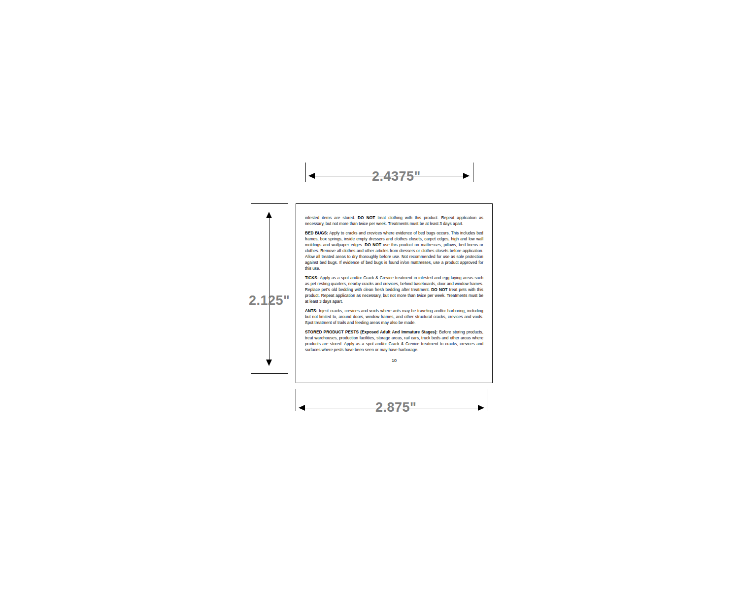2.4375"
2.875"
2.125"
infested items are stored. DO NOT treat clothing with this product. Repeat application as necessary, but not more than twice per week. Treatments must be at least 3 days apart.
BED BUGS: Apply to cracks and crevices where evidence of bed bugs occurs. This includes bed frames, box springs, inside empty dressers and clothes closets, carpet edges, high and low wall moldings and wallpaper edges. DO NOT use this product on mattresses, pillows, bed linens or clothes. Remove all clothes and other articles from dressers or clothes closets before application. Allow all treated areas to dry thoroughly before use. Not recommended for use as sole protection against bed bugs. If evidence of bed bugs is found in/on mattresses, use a product approved for this use.
TICKS: Apply as a spot and/or Crack & Crevice treatment in infested and egg laying areas such as pet resting quarters, nearby cracks and crevices, behind baseboards, door and window frames. Replace pet's old bedding with clean fresh bedding after treatment. DO NOT treat pets with this product. Repeat application as necessary, but not more than twice per week. Treatments must be at least 3 days apart.
ANTS: Inject cracks, crevices and voids where ants may be traveling and/or harboring, including but not limited to, around doors, window frames, and other structural cracks, crevices and voids. Spot treatment of trails and feeding areas may also be made.
STORED PRODUCT PESTS (Exposed Adult And Immature Stages): Before storing products, treat warehouses, production facilities, storage areas, rail cars, truck beds and other areas where products are stored. Apply as a spot and/or Crack & Crevice treatment to cracks, crevices and surfaces where pests have been seen or may have harborage.
10